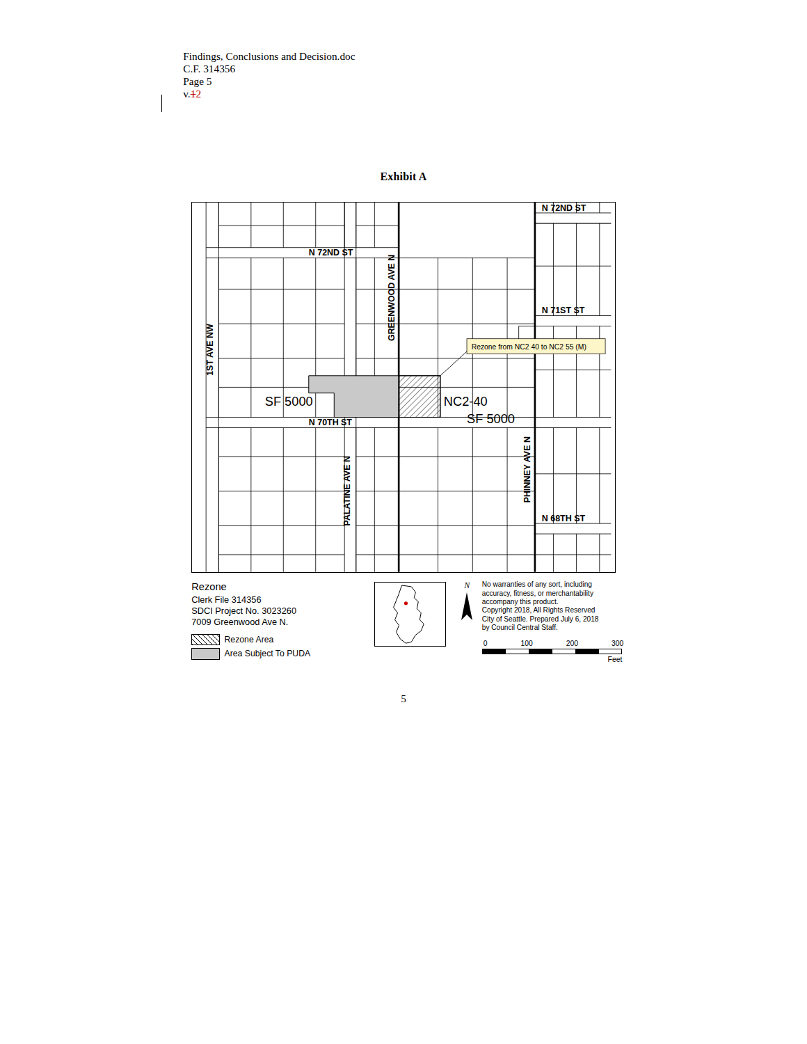Findings, Conclusions and Decision.doc
C.F. 314356
Page 5
v.12
Exhibit A
Rezone from NC2 40 to NC2 55 (M) N 72ND ST N 72ND ST N 71ST ST N 70TH ST N 68TH ST 1ST AVE NW PALATINE AVE N GREENWOOD AVE N PHINNEY AVE N SF 5000 NC2-40 SF 5000
Rezone
Clerk File 314356
SDCI Project No. 3023260
7009 Greenwood Ave N.
Rezone Area
Area Subject To PUDA
N
No warranties of any sort, including
accuracy, fitness, or merchantability
accompany this product.
Copyright 2018, All Rights Reserved
City of Seattle. Prepared July 6, 2018
by Council Central Staff.
0100200300
Feet
5